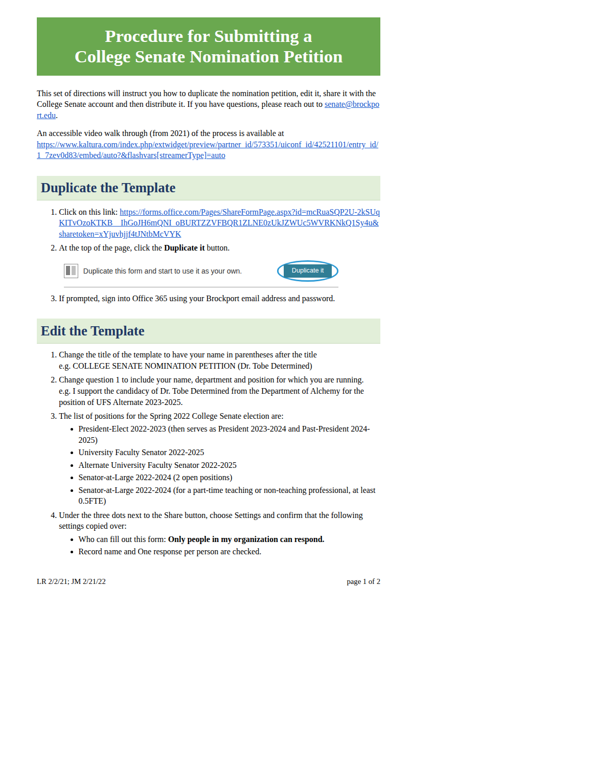Procedure for Submitting a
College Senate Nomination Petition
This set of directions will instruct you how to duplicate the nomination petition, edit it, share it with the College Senate account and then distribute it. If you have questions, please reach out to senate@brockport.edu.
An accessible video walk through (from 2021) of the process is available at
https://www.kaltura.com/index.php/extwidget/preview/partner_id/573351/uiconf_id/42521101/entry_id/1_7zev0d83/embed/auto?&flashvars[streamerType]=auto
Duplicate the Template
Click on this link: https://forms.office.com/Pages/ShareFormPage.aspx?id=mcRuaSQP2U-2kSUqKITvOzoKTKB__IhGoJH6mQNI_oBURTZZVFBQR1ZLNE0zUkJZWUc5WVRKNkQ1Sy4u&sharetoken=xYjuvhjjf4tJNtbMcVYK
At the top of the page, click the Duplicate it button.
Duplicate this form and start to use it as your own. Duplicate it
If prompted, sign into Office 365 using your Brockport email address and password.
Edit the Template
Change the title of the template to have your name in parentheses after the title e.g. COLLEGE SENATE NOMINATION PETITION (Dr. Tobe Determined)
Change question 1 to include your name, department and position for which you are running. e.g. I support the candidacy of Dr. Tobe Determined from the Department of Alchemy for the position of UFS Alternate 2023-2025.
The list of positions for the Spring 2022 College Senate election are:
President-Elect 2022-2023 (then serves as President 2023-2024 and Past-President 2024-2025)
University Faculty Senator 2022-2025
Alternate University Faculty Senator 2022-2025
Senator-at-Large 2022-2024 (2 open positions)
Senator-at-Large 2022-2024 (for a part-time teaching or non-teaching professional, at least 0.5FTE)
Under the three dots next to the Share button, choose Settings and confirm that the following settings copied over:
Who can fill out this form: Only people in my organization can respond.
Record name and One response per person are checked.
LR 2/2/21; JM 2/21/22 page 1 of 2